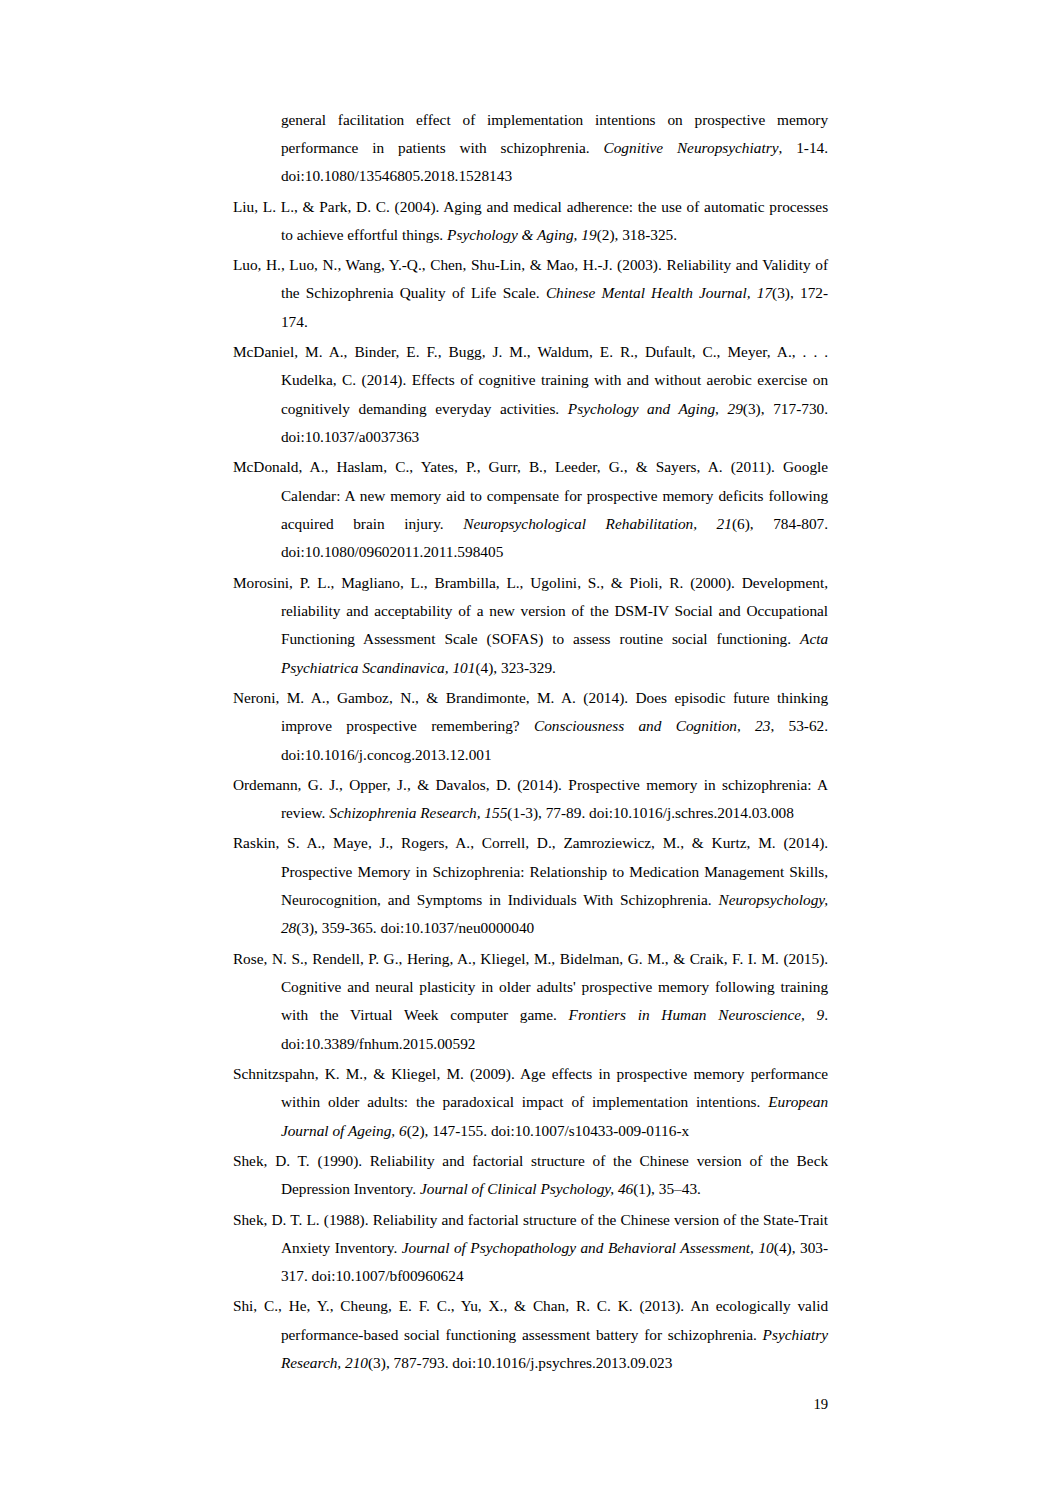general facilitation effect of implementation intentions on prospective memory performance in patients with schizophrenia. Cognitive Neuropsychiatry, 1-14. doi:10.1080/13546805.2018.1528143
Liu, L. L., & Park, D. C. (2004). Aging and medical adherence: the use of automatic processes to achieve effortful things. Psychology & Aging, 19(2), 318-325.
Luo, H., Luo, N., Wang, Y.-Q., Chen, Shu-Lin, & Mao, H.-J. (2003). Reliability and Validity of the Schizophrenia Quality of Life Scale. Chinese Mental Health Journal, 17(3), 172-174.
McDaniel, M. A., Binder, E. F., Bugg, J. M., Waldum, E. R., Dufault, C., Meyer, A., . . . Kudelka, C. (2014). Effects of cognitive training with and without aerobic exercise on cognitively demanding everyday activities. Psychology and Aging, 29(3), 717-730. doi:10.1037/a0037363
McDonald, A., Haslam, C., Yates, P., Gurr, B., Leeder, G., & Sayers, A. (2011). Google Calendar: A new memory aid to compensate for prospective memory deficits following acquired brain injury. Neuropsychological Rehabilitation, 21(6), 784-807. doi:10.1080/09602011.2011.598405
Morosini, P. L., Magliano, L., Brambilla, L., Ugolini, S., & Pioli, R. (2000). Development, reliability and acceptability of a new version of the DSM-IV Social and Occupational Functioning Assessment Scale (SOFAS) to assess routine social functioning. Acta Psychiatrica Scandinavica, 101(4), 323-329.
Neroni, M. A., Gamboz, N., & Brandimonte, M. A. (2014). Does episodic future thinking improve prospective remembering? Consciousness and Cognition, 23, 53-62. doi:10.1016/j.concog.2013.12.001
Ordemann, G. J., Opper, J., & Davalos, D. (2014). Prospective memory in schizophrenia: A review. Schizophrenia Research, 155(1-3), 77-89. doi:10.1016/j.schres.2014.03.008
Raskin, S. A., Maye, J., Rogers, A., Correll, D., Zamroziewicz, M., & Kurtz, M. (2014). Prospective Memory in Schizophrenia: Relationship to Medication Management Skills, Neurocognition, and Symptoms in Individuals With Schizophrenia. Neuropsychology, 28(3), 359-365. doi:10.1037/neu0000040
Rose, N. S., Rendell, P. G., Hering, A., Kliegel, M., Bidelman, G. M., & Craik, F. I. M. (2015). Cognitive and neural plasticity in older adults' prospective memory following training with the Virtual Week computer game. Frontiers in Human Neuroscience, 9. doi:10.3389/fnhum.2015.00592
Schnitzspahn, K. M., & Kliegel, M. (2009). Age effects in prospective memory performance within older adults: the paradoxical impact of implementation intentions. European Journal of Ageing, 6(2), 147-155. doi:10.1007/s10433-009-0116-x
Shek, D. T. (1990). Reliability and factorial structure of the Chinese version of the Beck Depression Inventory. Journal of Clinical Psychology, 46(1), 35–43.
Shek, D. T. L. (1988). Reliability and factorial structure of the Chinese version of the State-Trait Anxiety Inventory. Journal of Psychopathology and Behavioral Assessment, 10(4), 303-317. doi:10.1007/bf00960624
Shi, C., He, Y., Cheung, E. F. C., Yu, X., & Chan, R. C. K. (2013). An ecologically valid performance-based social functioning assessment battery for schizophrenia. Psychiatry Research, 210(3), 787-793. doi:10.1016/j.psychres.2013.09.023
19